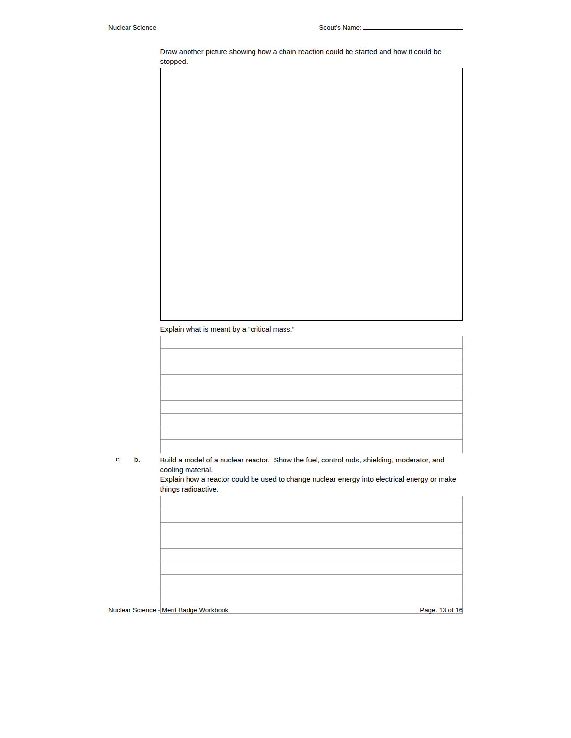Nuclear Science
Scout's Name:
Draw another picture showing how a chain reaction could be started and how it could be stopped.
Explain what is meant by a “critical mass.”
c b.
Build a model of a nuclear reactor. Show the fuel, control rods, shielding, moderator, and cooling material.
Explain how a reactor could be used to change nuclear energy into electrical energy or make things radioactive.
Nuclear Science - Merit Badge Workbook
Page. 13 of 16